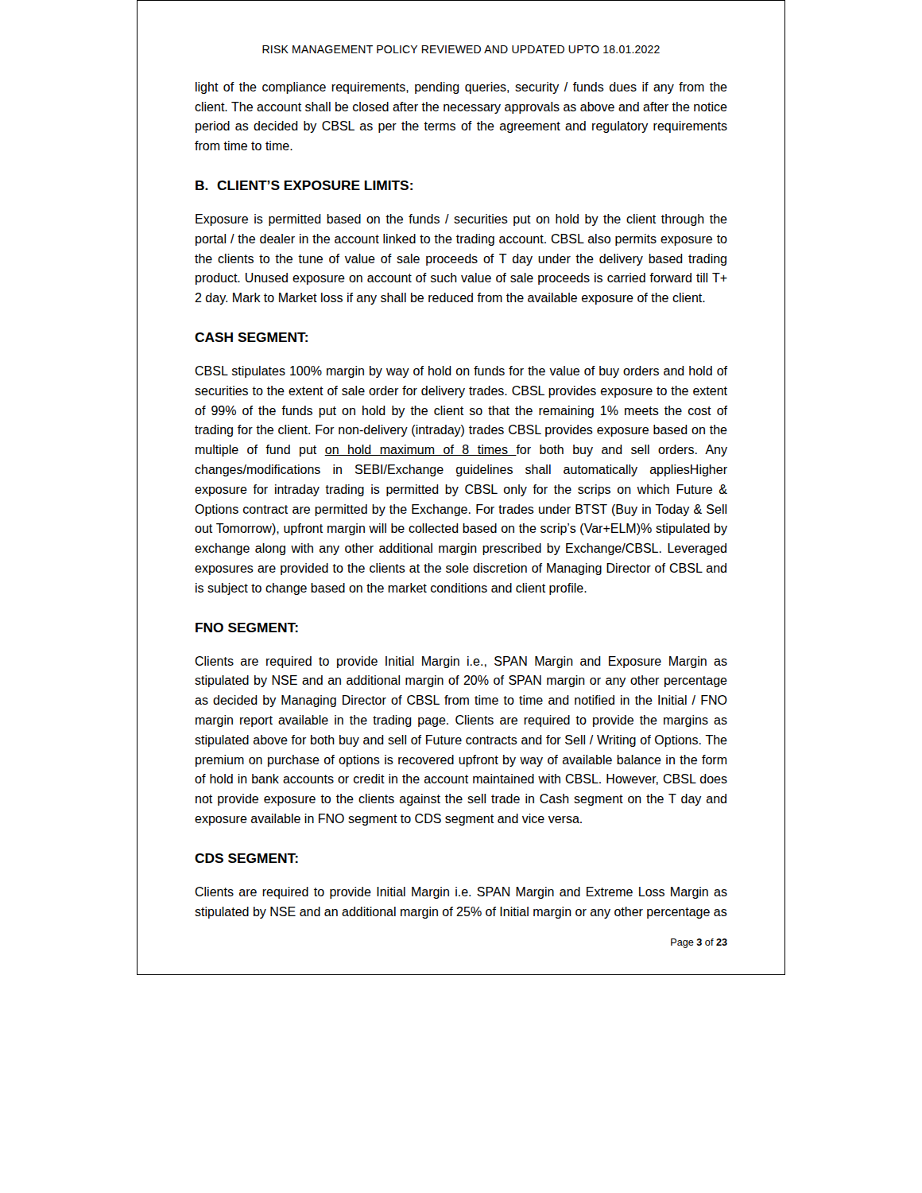RISK MANAGEMENT POLICY REVIEWED AND UPDATED UPTO 18.01.2022
light of the compliance requirements, pending queries, security / funds dues if any from the client. The account shall be closed after the necessary approvals as above and after the notice period as decided by CBSL as per the terms of the agreement and regulatory requirements from time to time.
B. CLIENT’S EXPOSURE LIMITS:
Exposure is permitted based on the funds / securities put on hold by the client through the portal / the dealer in the account linked to the trading account. CBSL also permits exposure to the clients to the tune of value of sale proceeds of T day under the delivery based trading product. Unused exposure on account of such value of sale proceeds is carried forward till T+ 2 day. Mark to Market loss if any shall be reduced from the available exposure of the client.
CASH SEGMENT:
CBSL stipulates 100% margin by way of hold on funds for the value of buy orders and hold of securities to the extent of sale order for delivery trades. CBSL provides exposure to the extent of 99% of the funds put on hold by the client so that the remaining 1% meets the cost of trading for the client. For non-delivery (intraday) trades CBSL provides exposure based on the multiple of fund put on hold maximum of 8 times for both buy and sell orders. Any changes/modifications in SEBI/Exchange guidelines shall automatically appliesHigher exposure for intraday trading is permitted by CBSL only for the scrips on which Future & Options contract are permitted by the Exchange. For trades under BTST (Buy in Today & Sell out Tomorrow), upfront margin will be collected based on the scrip’s (Var+ELM)% stipulated by exchange along with any other additional margin prescribed by Exchange/CBSL. Leveraged exposures are provided to the clients at the sole discretion of Managing Director of CBSL and is subject to change based on the market conditions and client profile.
FNO SEGMENT:
Clients are required to provide Initial Margin i.e., SPAN Margin and Exposure Margin as stipulated by NSE and an additional margin of 20% of SPAN margin or any other percentage as decided by Managing Director of CBSL from time to time and notified in the Initial / FNO margin report available in the trading page. Clients are required to provide the margins as stipulated above for both buy and sell of Future contracts and for Sell / Writing of Options. The premium on purchase of options is recovered upfront by way of available balance in the form of hold in bank accounts or credit in the account maintained with CBSL. However, CBSL does not provide exposure to the clients against the sell trade in Cash segment on the T day and exposure available in FNO segment to CDS segment and vice versa.
CDS SEGMENT:
Clients are required to provide Initial Margin i.e. SPAN Margin and Extreme Loss Margin as stipulated by NSE and an additional margin of 25% of Initial margin or any other percentage as
Page 3 of 23